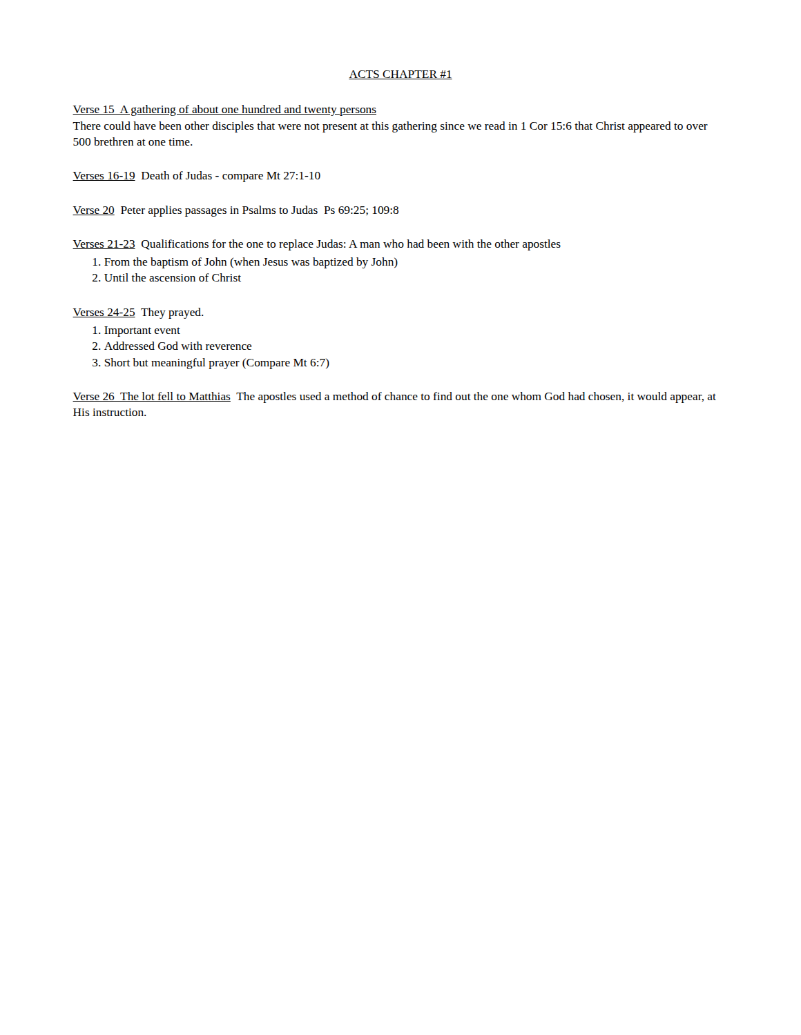ACTS CHAPTER #1
Verse 15 A gathering of about one hundred and twenty persons
There could have been other disciples that were not present at this gathering since we read in 1 Cor 15:6 that Christ appeared to over 500 brethren at one time.
Verses 16-19 Death of Judas - compare Mt 27:1-10
Verse 20 Peter applies passages in Psalms to Judas Ps 69:25; 109:8
Verses 21-23 Qualifications for the one to replace Judas: A man who had been with the other apostles
From the baptism of John (when Jesus was baptized by John)
Until the ascension of Christ
Verses 24-25 They prayed.
Important event
Addressed God with reverence
Short but meaningful prayer (Compare Mt 6:7)
Verse 26 The lot fell to Matthias The apostles used a method of chance to find out the one whom God had chosen, it would appear, at His instruction.